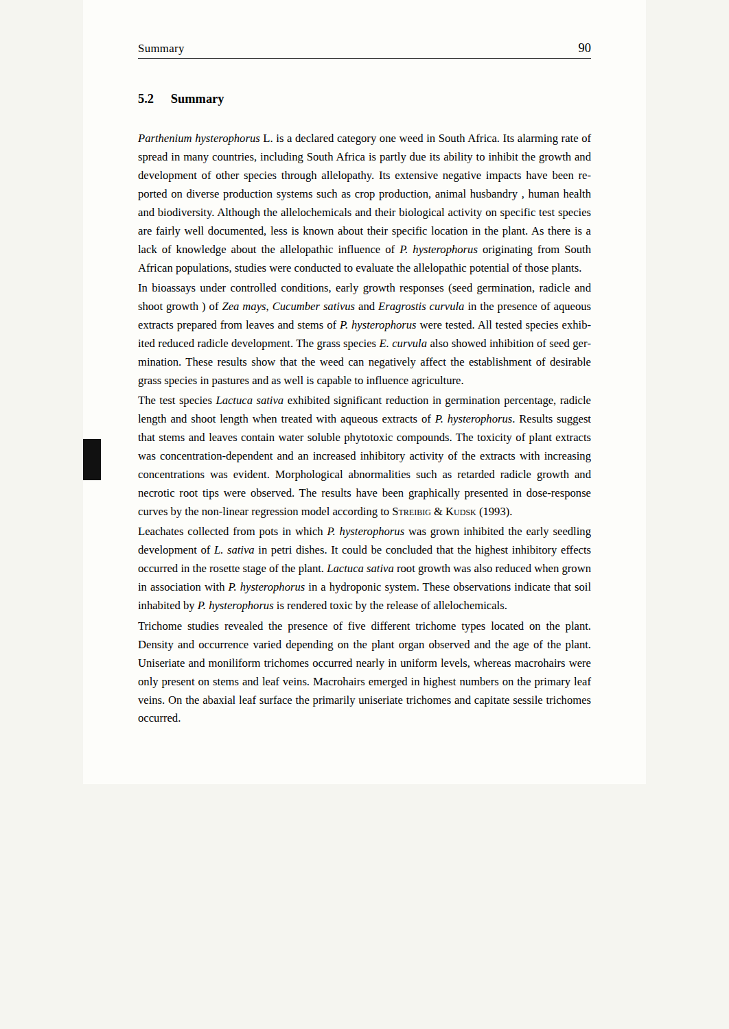Summary 90
5.2 Summary
Parthenium hysterophorus L. is a declared category one weed in South Africa. Its alarming rate of spread in many countries, including South Africa is partly due its ability to inhibit the growth and development of other species through allelopathy. Its extensive negative impacts have been reported on diverse production systems such as crop production, animal husbandry , human health and biodiversity. Although the allelochemicals and their biological activity on specific test species are fairly well documented, less is known about their specific location in the plant. As there is a lack of knowledge about the allelopathic influence of P. hysterophorus originating from South African populations, studies were conducted to evaluate the allelopathic potential of those plants.
In bioassays under controlled conditions, early growth responses (seed germination, radicle and shoot growth ) of Zea mays, Cucumber sativus and Eragrostis curvula in the presence of aqueous extracts prepared from leaves and stems of P. hysterophorus were tested. All tested species exhibited reduced radicle development. The grass species E. curvula also showed inhibition of seed germination. These results show that the weed can negatively affect the establishment of desirable grass species in pastures and as well is capable to influence agriculture.
The test species Lactuca sativa exhibited significant reduction in germination percentage, radicle length and shoot length when treated with aqueous extracts of P. hysterophorus. Results suggest that stems and leaves contain water soluble phytotoxic compounds. The toxicity of plant extracts was concentration-dependent and an increased inhibitory activity of the extracts with increasing concentrations was evident. Morphological abnormalities such as retarded radicle growth and necrotic root tips were observed. The results have been graphically presented in dose-response curves by the non-linear regression model according to Streibig & Kudsk (1993).
Leachates collected from pots in which P. hysterophorus was grown inhibited the early seedling development of L. sativa in petri dishes. It could be concluded that the highest inhibitory effects occurred in the rosette stage of the plant. Lactuca sativa root growth was also reduced when grown in association with P. hysterophorus in a hydroponic system. These observations indicate that soil inhabited by P. hysterophorus is rendered toxic by the release of allelochemicals.
Trichome studies revealed the presence of five different trichome types located on the plant. Density and occurrence varied depending on the plant organ observed and the age of the plant. Uniseriate and moniliform trichomes occurred nearly in uniform levels, whereas macrohairs were only present on stems and leaf veins. Macrohairs emerged in highest numbers on the primary leaf veins. On the abaxial leaf surface the primarily uniseriate trichomes and capitate sessile trichomes occurred.